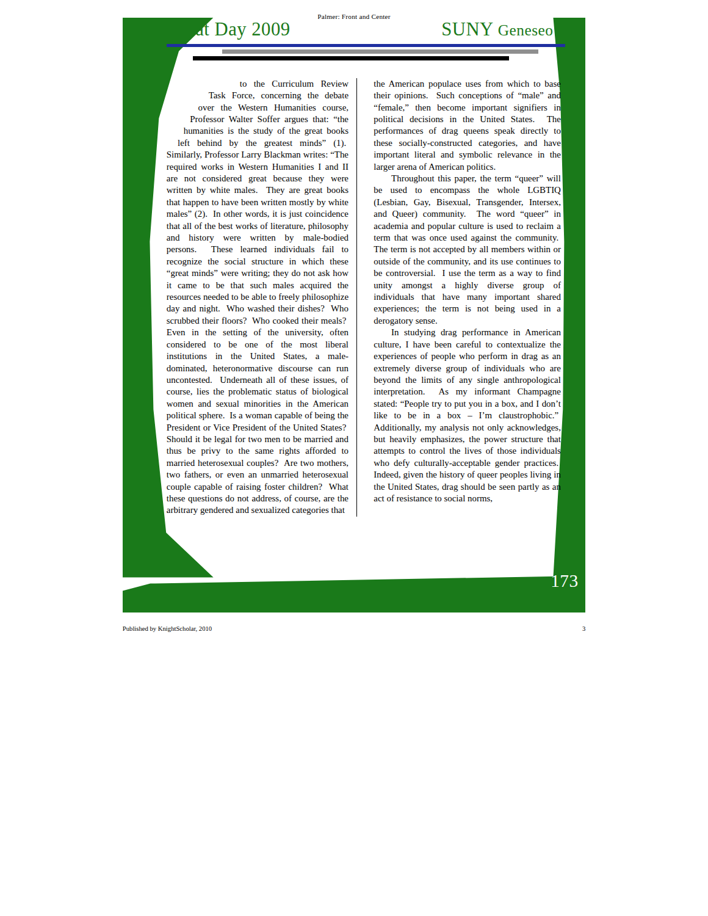Palmer: Front and Center
Great Day 2009
SUNY Geneseo
to the Curriculum Review Task Force, concerning the debate over the Western Humanities course, Professor Walter Soffer argues that: “the humanities is the study of the great books left behind by the greatest minds” (1). Similarly, Professor Larry Blackman writes: “The required works in Western Humanities I and II are not considered great because they were written by white males. They are great books that happen to have been written mostly by white males” (2). In other words, it is just coincidence that all of the best works of literature, philosophy and history were written by male-bodied persons. These learned individuals fail to recognize the social structure in which these “great minds” were writing; they do not ask how it came to be that such males acquired the resources needed to be able to freely philosophize day and night. Who washed their dishes? Who scrubbed their floors? Who cooked their meals? Even in the setting of the university, often considered to be one of the most liberal institutions in the United States, a male-dominated, heteronormative discourse can run uncontested. Underneath all of these issues, of course, lies the problematic status of biological women and sexual minorities in the American political sphere. Is a woman capable of being the President or Vice President of the United States? Should it be legal for two men to be married and thus be privy to the same rights afforded to married heterosexual couples? Are two mothers, two fathers, or even an unmarried heterosexual couple capable of raising foster children? What these questions do not address, of course, are the arbitrary gendered and sexualized categories that
the American populace uses from which to base their opinions. Such conceptions of “male” and “female,” then become important signifiers in political decisions in the United States. The performances of drag queens speak directly to these socially-constructed categories, and have important literal and symbolic relevance in the larger arena of American politics.
Throughout this paper, the term “queer” will be used to encompass the whole LGBTIQ (Lesbian, Gay, Bisexual, Transgender, Intersex, and Queer) community. The word “queer” in academia and popular culture is used to reclaim a term that was once used against the community. The term is not accepted by all members within or outside of the community, and its use continues to be controversial. I use the term as a way to find unity amongst a highly diverse group of individuals that have many important shared experiences; the term is not being used in a derogatory sense.
In studying drag performance in American culture, I have been careful to contextualize the experiences of people who perform in drag as an extremely diverse group of individuals who are beyond the limits of any single anthropological interpretation. As my informant Champagne stated: “People try to put you in a box, and I don’t like to be in a box – I’m claustrophobic.” Additionally, my analysis not only acknowledges, but heavily emphasizes, the power structure that attempts to control the lives of those individuals who defy culturally-acceptable gender practices. Indeed, given the history of queer peoples living in the United States, drag should be seen partly as an act of resistance to social norms,
173
Published by KnightScholar, 2010
3